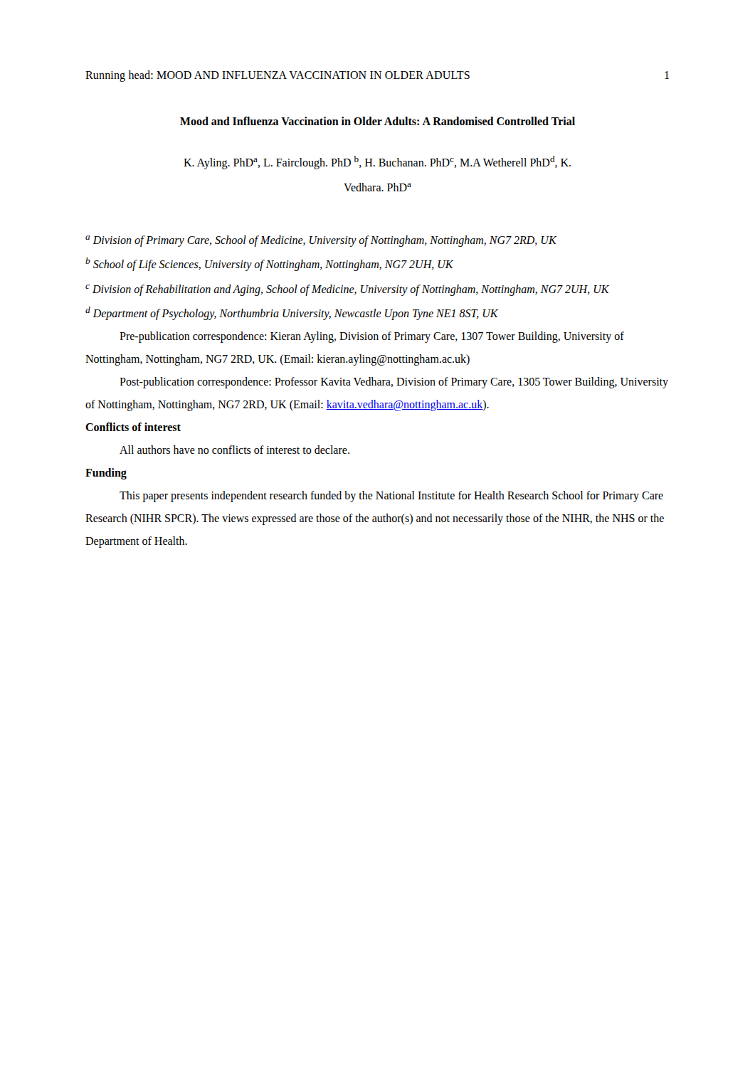Running head: MOOD AND INFLUENZA VACCINATION IN OLDER ADULTS 1
Mood and Influenza Vaccination in Older Adults: A Randomised Controlled Trial
K. Ayling. PhDa, L. Fairclough. PhD b, H. Buchanan. PhDc, M.A Wetherell PhDd, K.
Vedhara. PhDa
a Division of Primary Care, School of Medicine, University of Nottingham, Nottingham, NG7 2RD, UK
b School of Life Sciences, University of Nottingham, Nottingham, NG7 2UH, UK
c Division of Rehabilitation and Aging, School of Medicine, University of Nottingham, Nottingham, NG7 2UH, UK
d Department of Psychology, Northumbria University, Newcastle Upon Tyne NE1 8ST, UK
Pre-publication correspondence: Kieran Ayling, Division of Primary Care, 1307 Tower Building, University of Nottingham, Nottingham, NG7 2RD, UK. (Email: kieran.ayling@nottingham.ac.uk)
Post-publication correspondence: Professor Kavita Vedhara, Division of Primary Care, 1305 Tower Building, University of Nottingham, Nottingham, NG7 2RD, UK (Email: kavita.vedhara@nottingham.ac.uk).
Conflicts of interest
All authors have no conflicts of interest to declare.
Funding
This paper presents independent research funded by the National Institute for Health Research School for Primary Care Research (NIHR SPCR). The views expressed are those of the author(s) and not necessarily those of the NIHR, the NHS or the Department of Health.